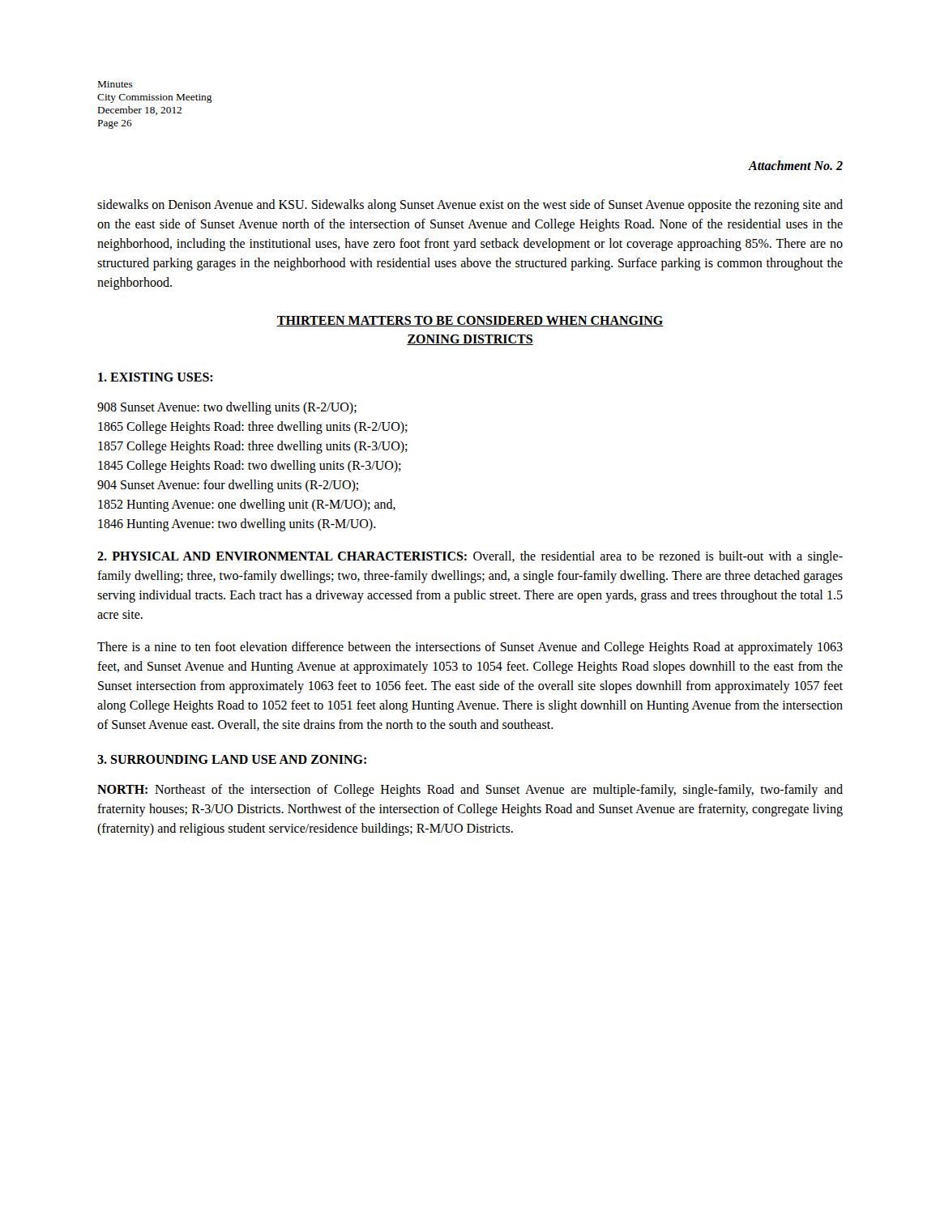Minutes
City Commission Meeting
December 18, 2012
Page 26
Attachment No. 2
sidewalks on Denison Avenue and KSU. Sidewalks along Sunset Avenue exist on the west side of Sunset Avenue opposite the rezoning site and on the east side of Sunset Avenue north of the intersection of Sunset Avenue and College Heights Road. None of the residential uses in the neighborhood, including the institutional uses, have zero foot front yard setback development or lot coverage approaching 85%. There are no structured parking garages in the neighborhood with residential uses above the structured parking. Surface parking is common throughout the neighborhood.
THIRTEEN MATTERS TO BE CONSIDERED WHEN CHANGING
ZONING DISTRICTS
1. EXISTING USES:
908 Sunset Avenue: two dwelling units (R-2/UO);
1865 College Heights Road: three dwelling units (R-2/UO);
1857 College Heights Road: three dwelling units (R-3/UO);
1845 College Heights Road: two dwelling units (R-3/UO);
904 Sunset Avenue: four dwelling units (R-2/UO);
1852 Hunting Avenue: one dwelling unit (R-M/UO); and,
1846 Hunting Avenue: two dwelling units (R-M/UO).
2. PHYSICAL AND ENVIRONMENTAL CHARACTERISTICS: Overall, the residential area to be rezoned is built-out with a single-family dwelling; three, two-family dwellings; two, three-family dwellings; and, a single four-family dwelling. There are three detached garages serving individual tracts. Each tract has a driveway accessed from a public street. There are open yards, grass and trees throughout the total 1.5 acre site.
There is a nine to ten foot elevation difference between the intersections of Sunset Avenue and College Heights Road at approximately 1063 feet, and Sunset Avenue and Hunting Avenue at approximately 1053 to 1054 feet. College Heights Road slopes downhill to the east from the Sunset intersection from approximately 1063 feet to 1056 feet. The east side of the overall site slopes downhill from approximately 1057 feet along College Heights Road to 1052 feet to 1051 feet along Hunting Avenue. There is slight downhill on Hunting Avenue from the intersection of Sunset Avenue east. Overall, the site drains from the north to the south and southeast.
3. SURROUNDING LAND USE AND ZONING:
NORTH: Northeast of the intersection of College Heights Road and Sunset Avenue are multiple-family, single-family, two-family and fraternity houses; R-3/UO Districts. Northwest of the intersection of College Heights Road and Sunset Avenue are fraternity, congregate living (fraternity) and religious student service/residence buildings; R-M/UO Districts.